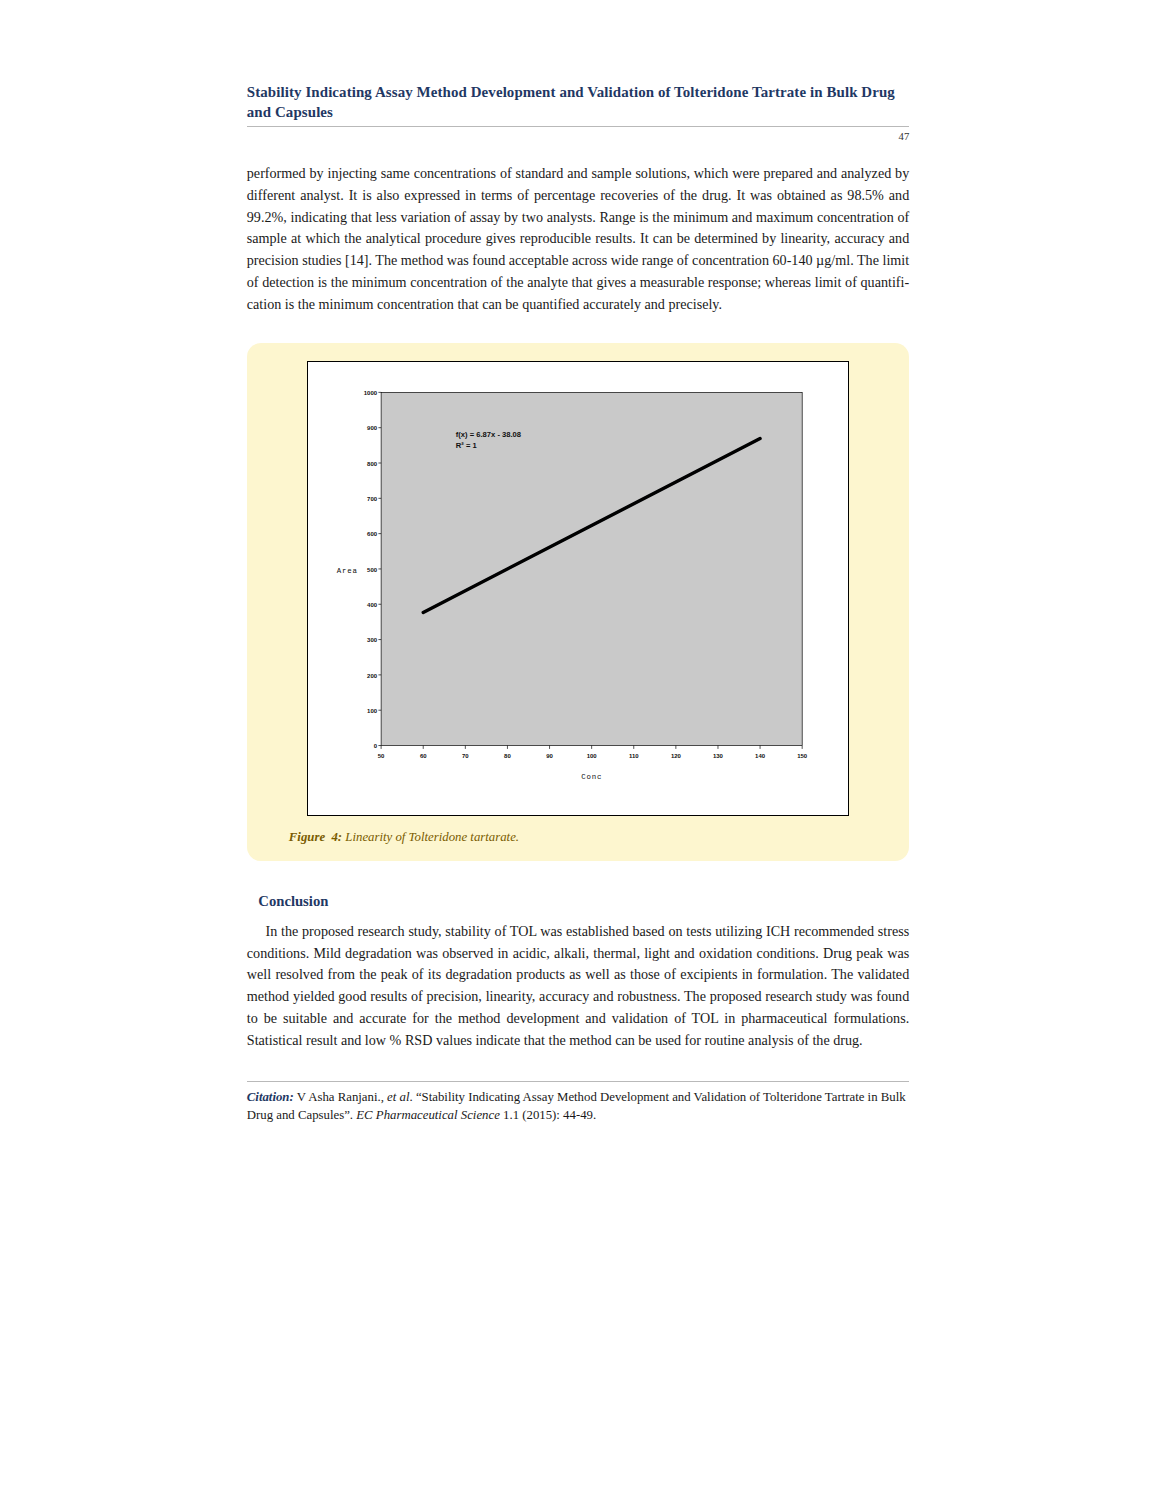Stability Indicating Assay Method Development and Validation of Tolteridone Tartrate in Bulk Drug and Capsules
47
performed by injecting same concentrations of standard and sample solutions, which were prepared and analyzed by different analyst. It is also expressed in terms of percentage recoveries of the drug. It was obtained as 98.5% and 99.2%, indicating that less variation of assay by two analysts. Range is the minimum and maximum concentration of sample at which the analytical procedure gives reproducible results. It can be determined by linearity, accuracy and precision studies [14]. The method was found acceptable across wide range of concentration 60-140 µg/ml. The limit of detection is the minimum concentration of the analyte that gives a measurable response; whereas limit of quantification is the minimum concentration that can be quantified accurately and precisely.
1000 900 800 700 600 500 400 300 200 100 0 50 60 70 80 90 100 110 120 130 140 150 f(x) = 6.87x - 38.08 R² = 1 Area Conc
Figure 4: Linearity of Tolteridone tartarate.
Conclusion
In the proposed research study, stability of TOL was established based on tests utilizing ICH recommended stress conditions. Mild degradation was observed in acidic, alkali, thermal, light and oxidation conditions. Drug peak was well resolved from the peak of its degradation products as well as those of excipients in formulation. The validated method yielded good results of precision, linearity, accuracy and robustness. The proposed research study was found to be suitable and accurate for the method development and validation of TOL in pharmaceutical formulations. Statistical result and low % RSD values indicate that the method can be used for routine analysis of the drug.
Citation: V Asha Ranjani., et al. “Stability Indicating Assay Method Development and Validation of Tolteridone Tartrate in Bulk Drug and Capsules”. EC Pharmaceutical Science 1.1 (2015): 44-49.